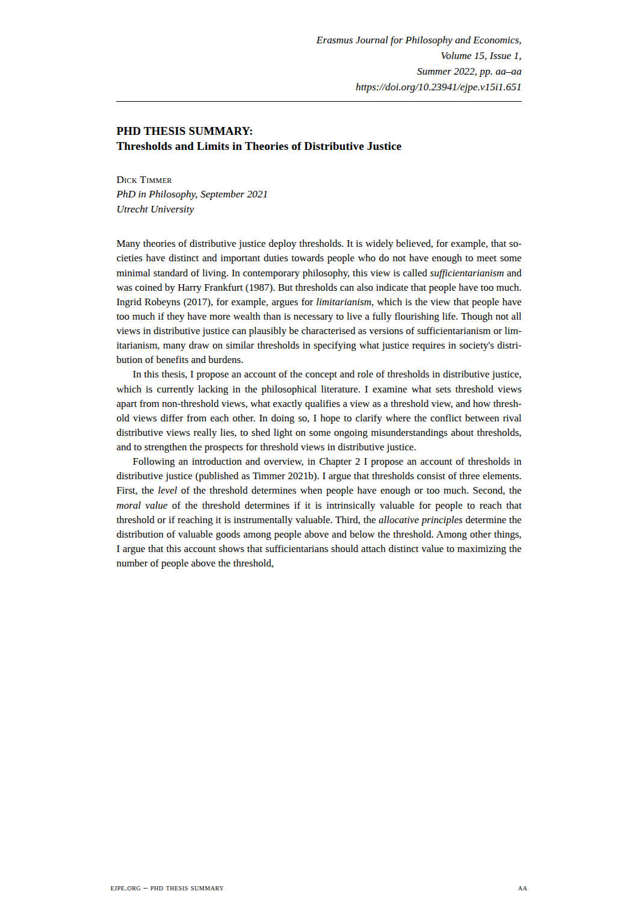Erasmus Journal for Philosophy and Economics,
Volume 15, Issue 1,
Summer 2022, pp. aa–aa
https://doi.org/10.23941/ejpe.v15i1.651
PHD THESIS SUMMARY:
Thresholds and Limits in Theories of Distributive Justice
Dick Timmer
PhD in Philosophy, September 2021
Utrecht University
Many theories of distributive justice deploy thresholds. It is widely believed, for example, that societies have distinct and important duties towards people who do not have enough to meet some minimal standard of living. In contemporary philosophy, this view is called sufficientarianism and was coined by Harry Frankfurt (1987). But thresholds can also indicate that people have too much. Ingrid Robeyns (2017), for example, argues for limitarianism, which is the view that people have too much if they have more wealth than is necessary to live a fully flourishing life. Though not all views in distributive justice can plausibly be characterised as versions of sufficientarianism or limitarianism, many draw on similar thresholds in specifying what justice requires in society's distribution of benefits and burdens.
In this thesis, I propose an account of the concept and role of thresholds in distributive justice, which is currently lacking in the philosophical literature. I examine what sets threshold views apart from non-threshold views, what exactly qualifies a view as a threshold view, and how threshold views differ from each other. In doing so, I hope to clarify where the conflict between rival distributive views really lies, to shed light on some ongoing misunderstandings about thresholds, and to strengthen the prospects for threshold views in distributive justice.
Following an introduction and overview, in Chapter 2 I propose an account of thresholds in distributive justice (published as Timmer 2021b). I argue that thresholds consist of three elements. First, the level of the threshold determines when people have enough or too much. Second, the moral value of the threshold determines if it is intrinsically valuable for people to reach that threshold or if reaching it is instrumentally valuable. Third, the allocative principles determine the distribution of valuable goods among people above and below the threshold. Among other things, I argue that this account shows that sufficientarians should attach distinct value to maximizing the number of people above the threshold,
ejpe.org – phd thesis summary aa